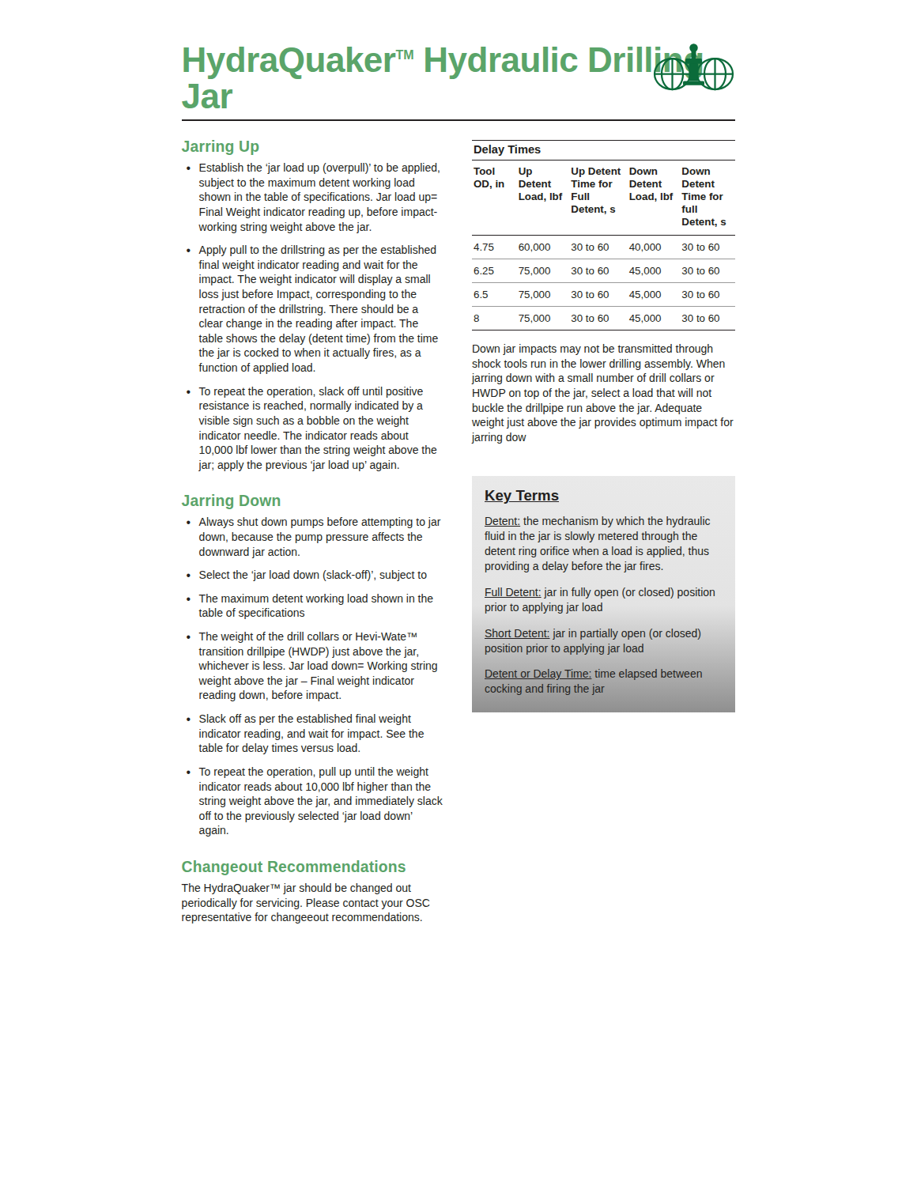HydraQuakerTM Hydraulic Drilling Jar
Jarring Up
Establish the ‘jar load up (overpull)’ to be applied, subject to the maximum detent working load shown in the table of specifications. Jar load up= Final Weight indicator reading up, before impact- working string weight above the jar.
Apply pull to the drillstring as per the established final weight indicator reading and wait for the impact. The weight indicator will display a small loss just before Impact, corresponding to the retraction of the drillstring. There should be a clear change in the reading after impact. The table shows the delay (detent time) from the time the jar is cocked to when it actually fires, as a function of applied load.
To repeat the operation, slack off until positive resistance is reached, normally indicated by a visible sign such as a bobble on the weight indicator needle. The indicator reads about 10,000 lbf lower than the string weight above the jar; apply the previous ‘jar load up’ again.
Jarring Down
Always shut down pumps before attempting to jar down, because the pump pressure affects the downward jar action.
Select the ‘jar load down (slack-off)’, subject to
The maximum detent working load shown in the table of specifications
The weight of the drill collars or Hevi-Wate™ transition drillpipe (HWDP) just above the jar, whichever is less. Jar load down= Working string weight above the jar – Final weight indicator reading down, before impact.
Slack off as per the established final weight indicator reading, and wait for impact. See the table for delay times versus load.
To repeat the operation, pull up until the weight indicator reads about 10,000 lbf higher than the string weight above the jar, and immediately slack off to the previously selected ‘jar load down’ again.
Changeout Recommendations
The HydraQuaker™ jar should be changed out periodically for servicing. Please contact your OSC representative for changeeout recommendations.
Delay Times
| Tool OD, in | Up Detent Load, lbf | Up Detent Time for Full Detent, s | Down Detent Load, lbf | Down Detent Time for full Detent, s |
| --- | --- | --- | --- | --- |
| 4.75 | 60,000 | 30 to 60 | 40,000 | 30 to 60 |
| 6.25 | 75,000 | 30 to 60 | 45,000 | 30 to 60 |
| 6.5 | 75,000 | 30 to 60 | 45,000 | 30 to 60 |
| 8 | 75,000 | 30 to 60 | 45,000 | 30 to 60 |
Down jar impacts may not be transmitted through shock tools run in the lower drilling assembly. When jarring down with a small number of drill collars or HWDP on top of the jar, select a load that will not buckle the drillpipe run above the jar. Adequate weight just above the jar provides optimum impact for jarring dow
Key Terms
Detent: the mechanism by which the hydraulic fluid in the jar is slowly metered through the detent ring orifice when a load is applied, thus providing a delay before the jar fires.
Full Detent: jar in fully open (or closed) position prior to applying jar load
Short Detent: jar in partially open (or closed) position prior to applying jar load
Detent or Delay Time: time elapsed between cocking and firing the jar